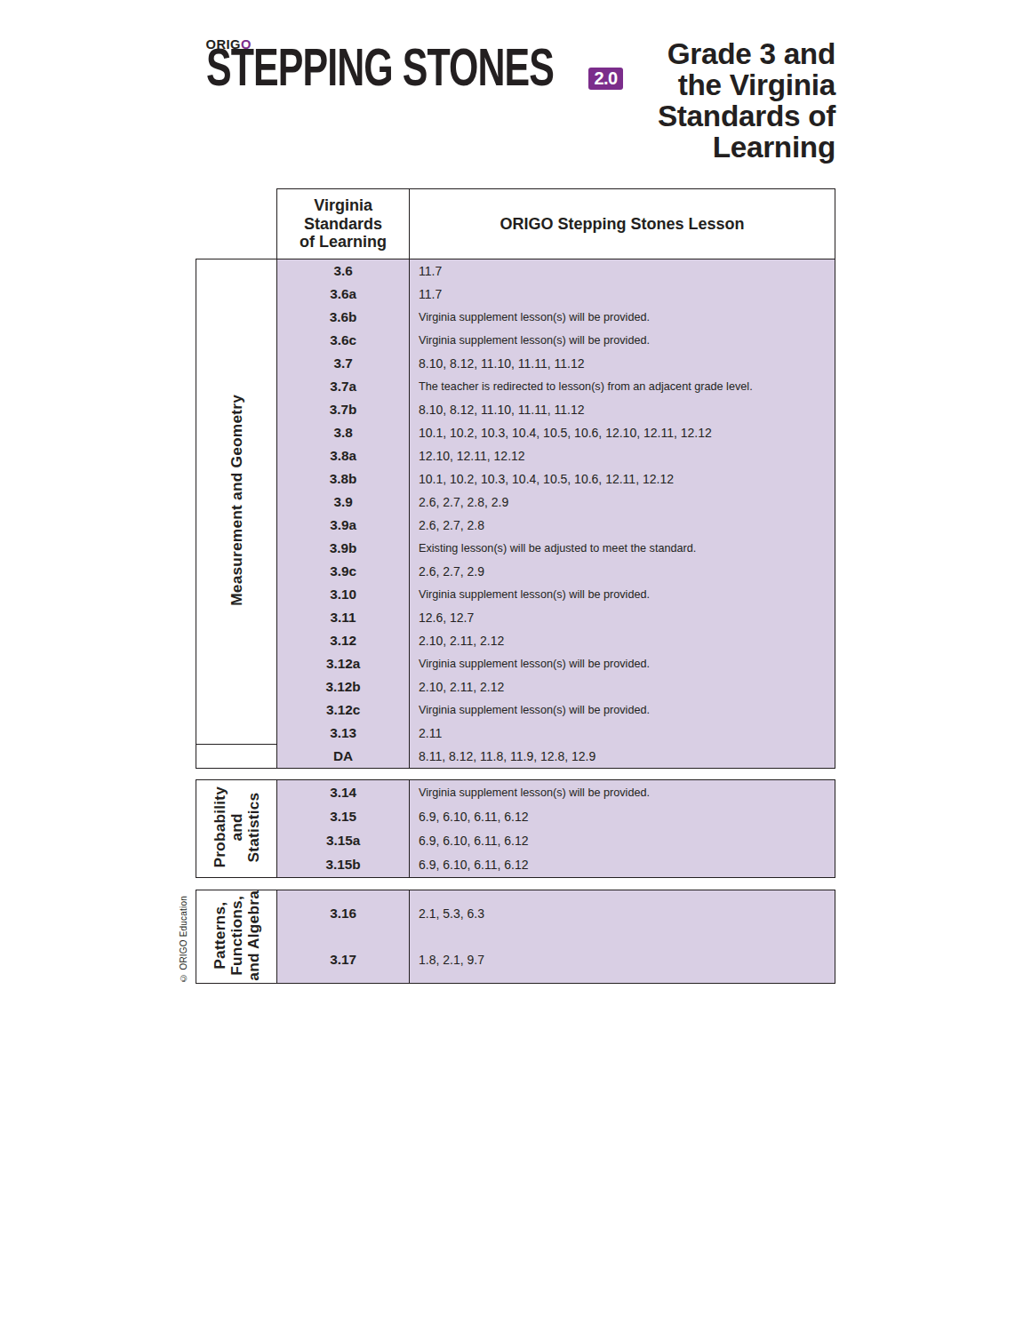ORIGO
STEPPING STONES 2.0
Grade 3 and the Virginia
Standards of Learning
| | Virginia Standards of Learning | ORIGO Stepping Stones Lesson |
| --- | --- | --- |
| Measurement and Geometry | 3.6 | 11.7 |
| 3.6a | 11.7 |
| 3.6b | Virginia supplement lesson(s) will be provided. |
| 3.6c | Virginia supplement lesson(s) will be provided. |
| 3.7 | 8.10, 8.12, 11.10, 11.11, 11.12 |
| 3.7a | The teacher is redirected to lesson(s) from an adjacent grade level. |
| 3.7b | 8.10, 8.12, 11.10, 11.11, 11.12 |
| 3.8 | 10.1, 10.2, 10.3, 10.4, 10.5, 10.6, 12.10, 12.11, 12.12 |
| 3.8a | 12.10, 12.11, 12.12 |
| 3.8b | 10.1, 10.2, 10.3, 10.4, 10.5, 10.6, 12.11, 12.12 |
| 3.9 | 2.6, 2.7, 2.8, 2.9 |
| 3.9a | 2.6, 2.7, 2.8 |
| 3.9b | Existing lesson(s) will be adjusted to meet the standard. |
| 3.9c | 2.6, 2.7, 2.9 |
| 3.10 | Virginia supplement lesson(s) will be provided. |
| 3.11 | 12.6, 12.7 |
| 3.12 | 2.10, 2.11, 2.12 |
| 3.12a | Virginia supplement lesson(s) will be provided. |
| 3.12b | 2.10, 2.11, 2.12 |
| 3.12c | Virginia supplement lesson(s) will be provided. |
| 3.13 | 2.11 |
| | DA | 8.11, 8.12, 11.8, 11.9, 12.8, 12.9 |
| Probability and Statistics | 3.14 | Virginia supplement lesson(s) will be provided. |
| 3.15 | 6.9, 6.10, 6.11, 6.12 |
| 3.15a | 6.9, 6.10, 6.11, 6.12 |
| 3.15b | 6.9, 6.10, 6.11, 6.12 |
| Patterns, Functions, and Algebra | 3.16 | 2.1, 5.3, 6.3 |
| 3.17 | 1.8, 2.1, 9.7 |
© ORIGO Education